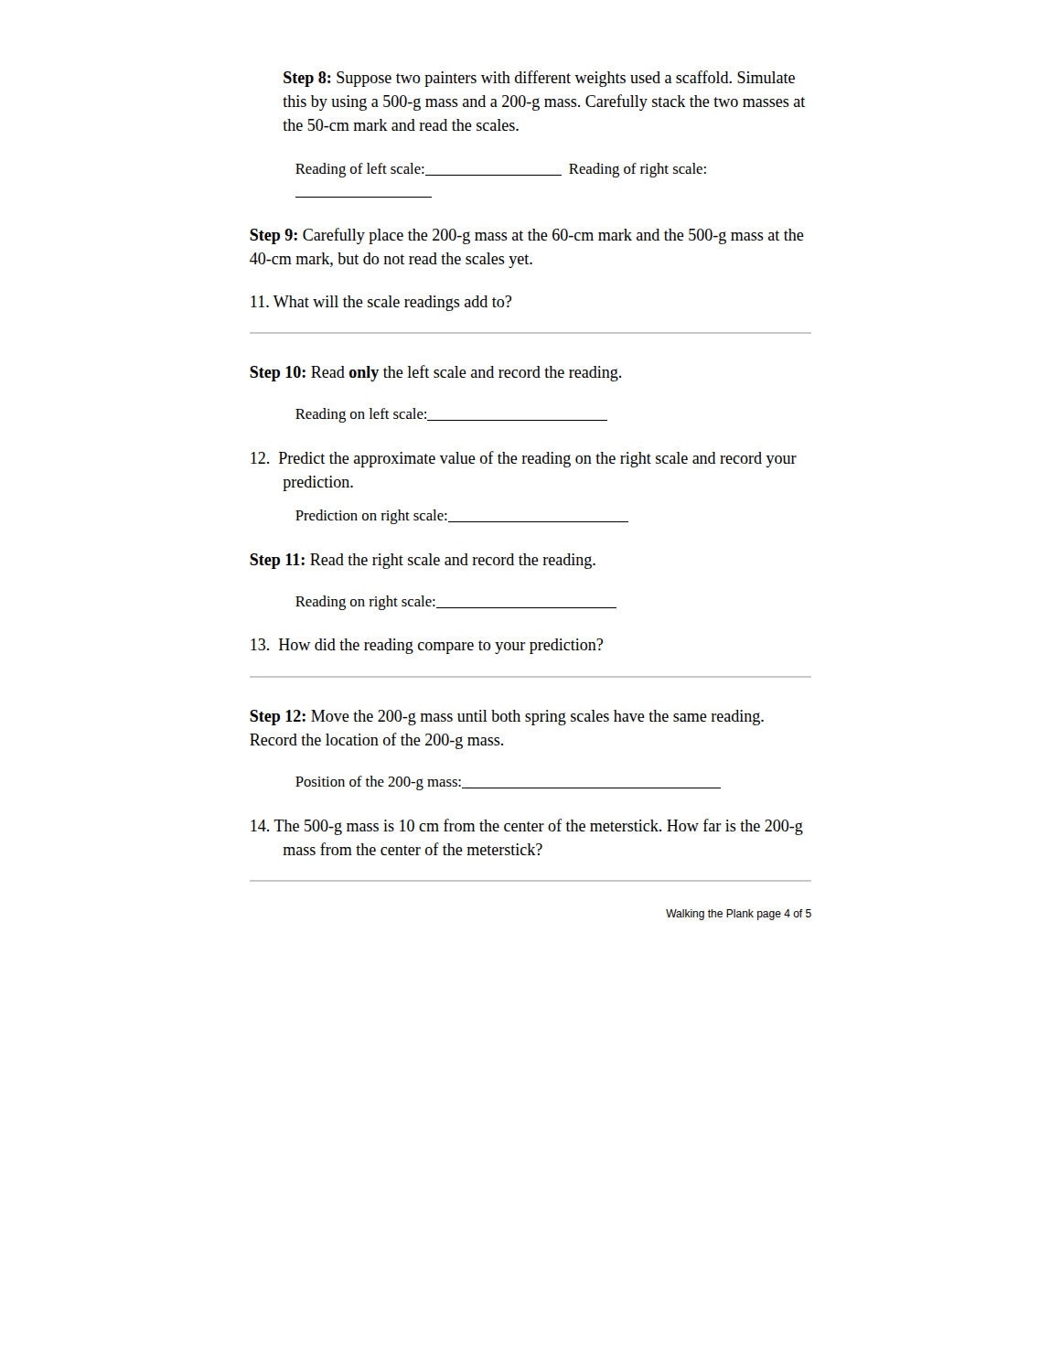Step 8: Suppose two painters with different weights used a scaffold. Simulate this by using a 500-g mass and a 200-g mass. Carefully stack the two masses at the 50-cm mark and read the scales.
Reading of left scale: Reading of right scale:
Step 9: Carefully place the 200-g mass at the 60-cm mark and the 500-g mass at the 40-cm mark, but do not read the scales yet.
11. What will the scale readings add to?
Step 10: Read only the left scale and record the reading.
Reading on left scale:
12. Predict the approximate value of the reading on the right scale and record your prediction.
Prediction on right scale:
Step 11: Read the right scale and record the reading.
Reading on right scale:
13. How did the reading compare to your prediction?
Step 12: Move the 200-g mass until both spring scales have the same reading. Record the location of the 200-g mass.
Position of the 200-g mass:
14. The 500-g mass is 10 cm from the center of the meterstick. How far is the 200-g mass from the center of the meterstick?
Walking the Plank page 4 of 5